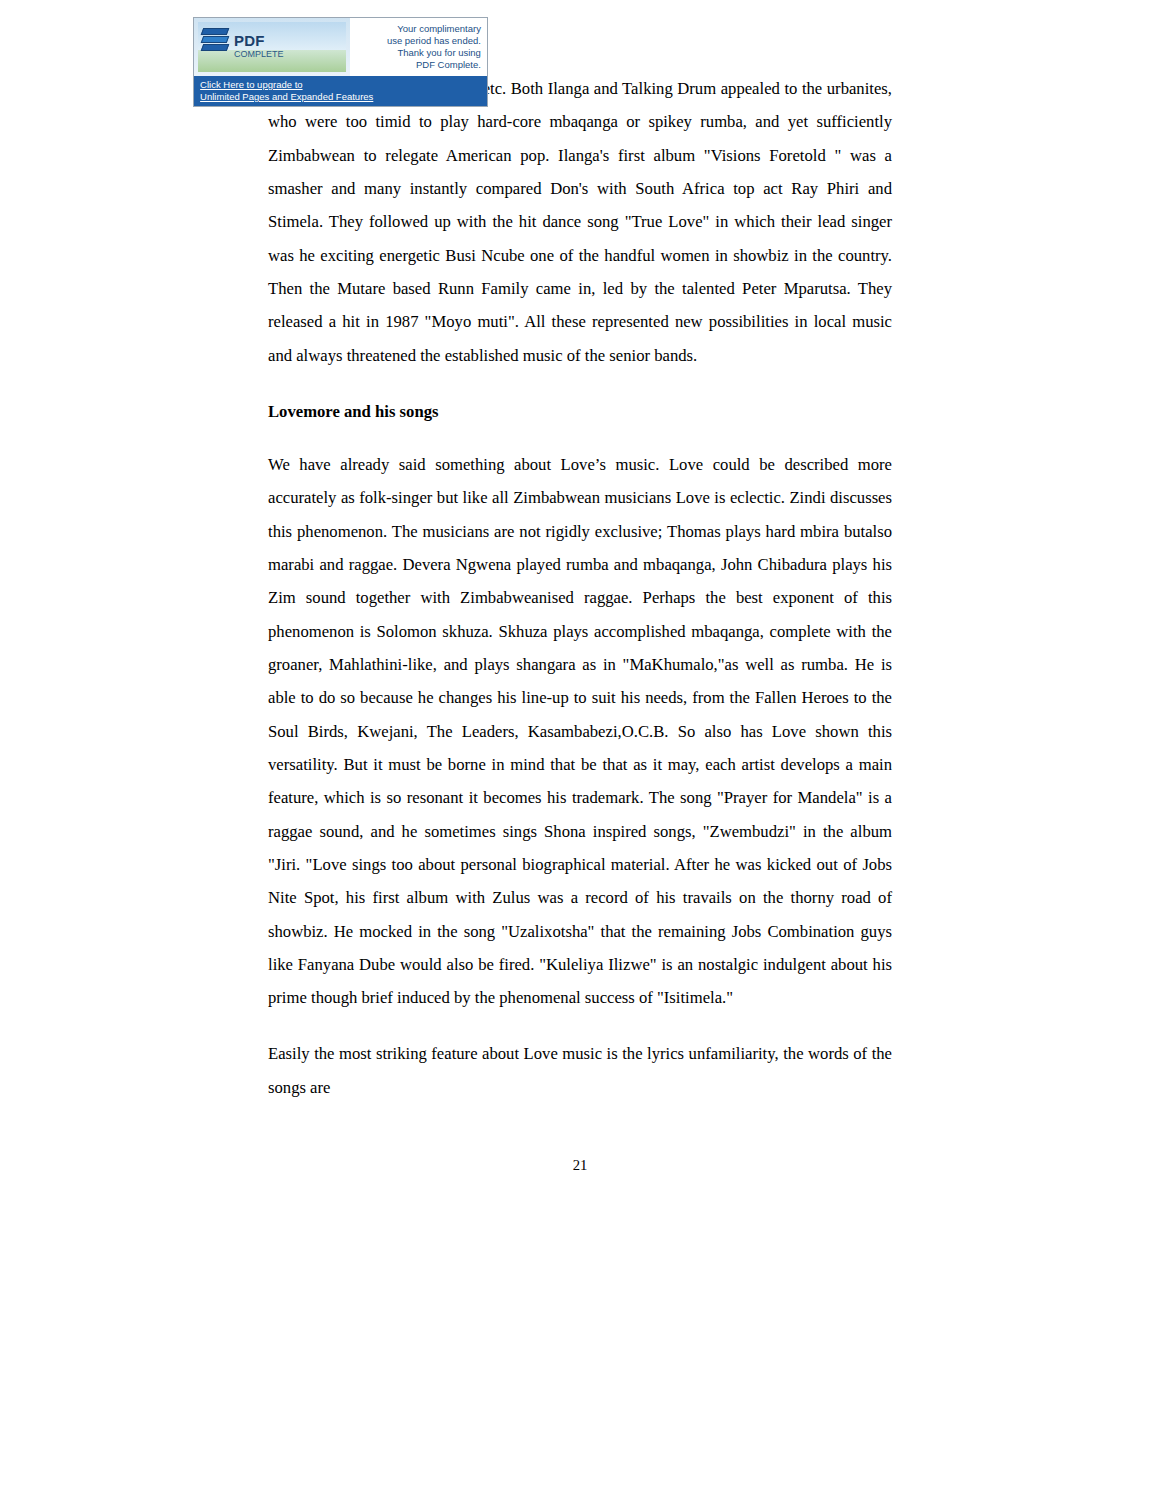PDFCOMPLETE
Your complimentary
use period has ended.
Thank you for using
PDF Complete.
Click Here to upgrade to
Unlimited Pages and Expanded Features
ians Mike Lannas, Brian rusike etc. Both Ilanga and Talking Drum appealed to the urbanites, who were too timid to play hard-core mbaqanga or spikey rumba, and yet sufficiently Zimbabwean to relegate American pop. Ilanga's first album "Visions Foretold " was a smasher and many instantly compared Don's with South Africa top act Ray Phiri and Stimela. They followed up with the hit dance song "True Love" in which their lead singer was he exciting energetic Busi Ncube one of the handful women in showbiz in the country. Then the Mutare based Runn Family came in, led by the talented Peter Mparutsa. They released a hit in 1987 "Moyo muti". All these represented new possibilities in local music and always threatened the established music of the senior bands.
Lovemore and his songs
We have already said something about Love’s music. Love could be described more accurately as folk-singer but like all Zimbabwean musicians Love is eclectic. Zindi discusses this phenomenon. The musicians are not rigidly exclusive; Thomas plays hard mbira butalso marabi and raggae. Devera Ngwena played rumba and mbaqanga, John Chibadura plays his Zim sound together with Zimbabweanised raggae. Perhaps the best exponent of this phenomenon is Solomon skhuza. Skhuza plays accomplished mbaqanga, complete with the groaner, Mahlathini-like, and plays shangara as in "MaKhumalo,"as well as rumba. He is able to do so because he changes his line-up to suit his needs, from the Fallen Heroes to the Soul Birds, Kwejani, The Leaders, Kasambabezi,O.C.B. So also has Love shown this versatility. But it must be borne in mind that be that as it may, each artist develops a main feature, which is so resonant it becomes his trademark. The song "Prayer for Mandela" is a raggae sound, and he sometimes sings Shona inspired songs, "Zwembudzi" in the album "Jiri. "Love sings too about personal biographical material. After he was kicked out of Jobs Nite Spot, his first album with Zulus was a record of his travails on the thorny road of showbiz. He mocked in the song "Uzalixotsha" that the remaining Jobs Combination guys like Fanyana Dube would also be fired. "Kuleliya Ilizwe" is an nostalgic indulgent about his prime though brief induced by the phenomenal success of "Isitimela."
Easily the most striking feature about Love music is the lyrics unfamiliarity, the words of the songs are
21